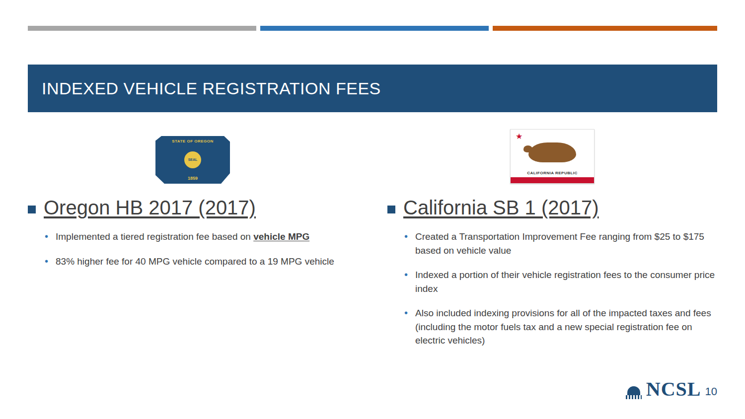Indexed Vehicle Registration Fees
STATE OF OREGON
SEAL
1859
Oregon HB 2017 (2017)
Implemented a tiered registration fee based on vehicle MPG
83% higher fee for 40 MPG vehicle compared to a 19 MPG vehicle
★
CALIFORNIA REPUBLIC
California SB 1 (2017)
Created a Transportation Improvement Fee ranging from $25 to $175 based on vehicle value
Indexed a portion of their vehicle registration fees to the consumer price index
Also included indexing provisions for all of the impacted taxes and fees (including the motor fuels tax and a new special registration fee on electric vehicles)
NCSL
10